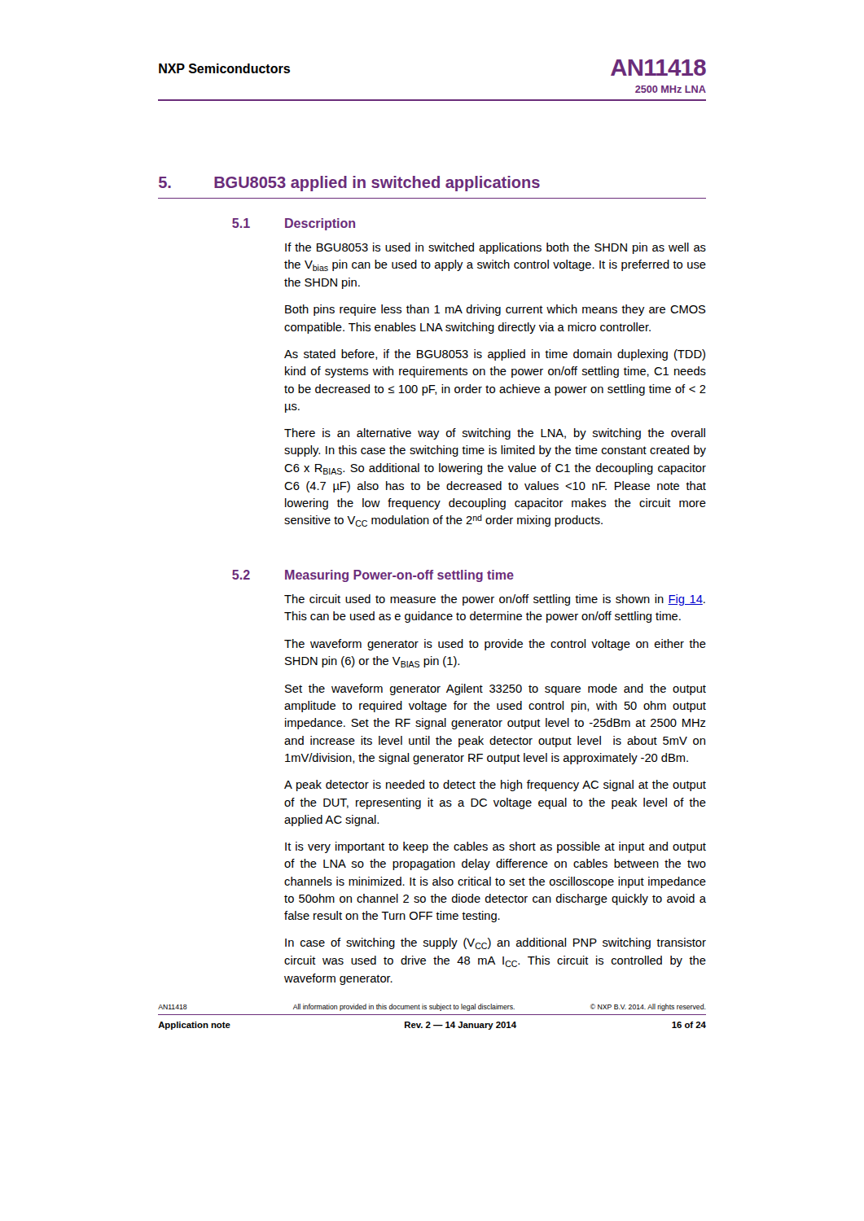NXP Semiconductors
AN11418
2500 MHz LNA
5. BGU8053 applied in switched applications
5.1 Description
If the BGU8053 is used in switched applications both the SHDN pin as well as the Vbias pin can be used to apply a switch control voltage. It is preferred to use the SHDN pin.
Both pins require less than 1 mA driving current which means they are CMOS compatible. This enables LNA switching directly via a micro controller.
As stated before, if the BGU8053 is applied in time domain duplexing (TDD) kind of systems with requirements on the power on/off settling time, C1 needs to be decreased to ≤ 100 pF, in order to achieve a power on settling time of < 2 µs.
There is an alternative way of switching the LNA, by switching the overall supply. In this case the switching time is limited by the time constant created by C6 x RBIAS. So additional to lowering the value of C1 the decoupling capacitor C6 (4.7 µF) also has to be decreased to values <10 nF. Please note that lowering the low frequency decoupling capacitor makes the circuit more sensitive to VCC modulation of the 2nd order mixing products.
5.2 Measuring Power-on-off settling time
The circuit used to measure the power on/off settling time is shown in Fig 14. This can be used as e guidance to determine the power on/off settling time.
The waveform generator is used to provide the control voltage on either the SHDN pin (6) or the VBIAS pin (1).
Set the waveform generator Agilent 33250 to square mode and the output amplitude to required voltage for the used control pin, with 50 ohm output impedance. Set the RF signal generator output level to -25dBm at 2500 MHz and increase its level until the peak detector output level is about 5mV on 1mV/division, the signal generator RF output level is approximately -20 dBm.
A peak detector is needed to detect the high frequency AC signal at the output of the DUT, representing it as a DC voltage equal to the peak level of the applied AC signal.
It is very important to keep the cables as short as possible at input and output of the LNA so the propagation delay difference on cables between the two channels is minimized. It is also critical to set the oscilloscope input impedance to 50ohm on channel 2 so the diode detector can discharge quickly to avoid a false result on the Turn OFF time testing.
In case of switching the supply (VCC) an additional PNP switching transistor circuit was used to drive the 48 mA ICC. This circuit is controlled by the waveform generator.
AN11418
All information provided in this document is subject to legal disclaimers.
© NXP B.V. 2014. All rights reserved.
Application note
Rev. 2 — 14 January 2014
16 of 24